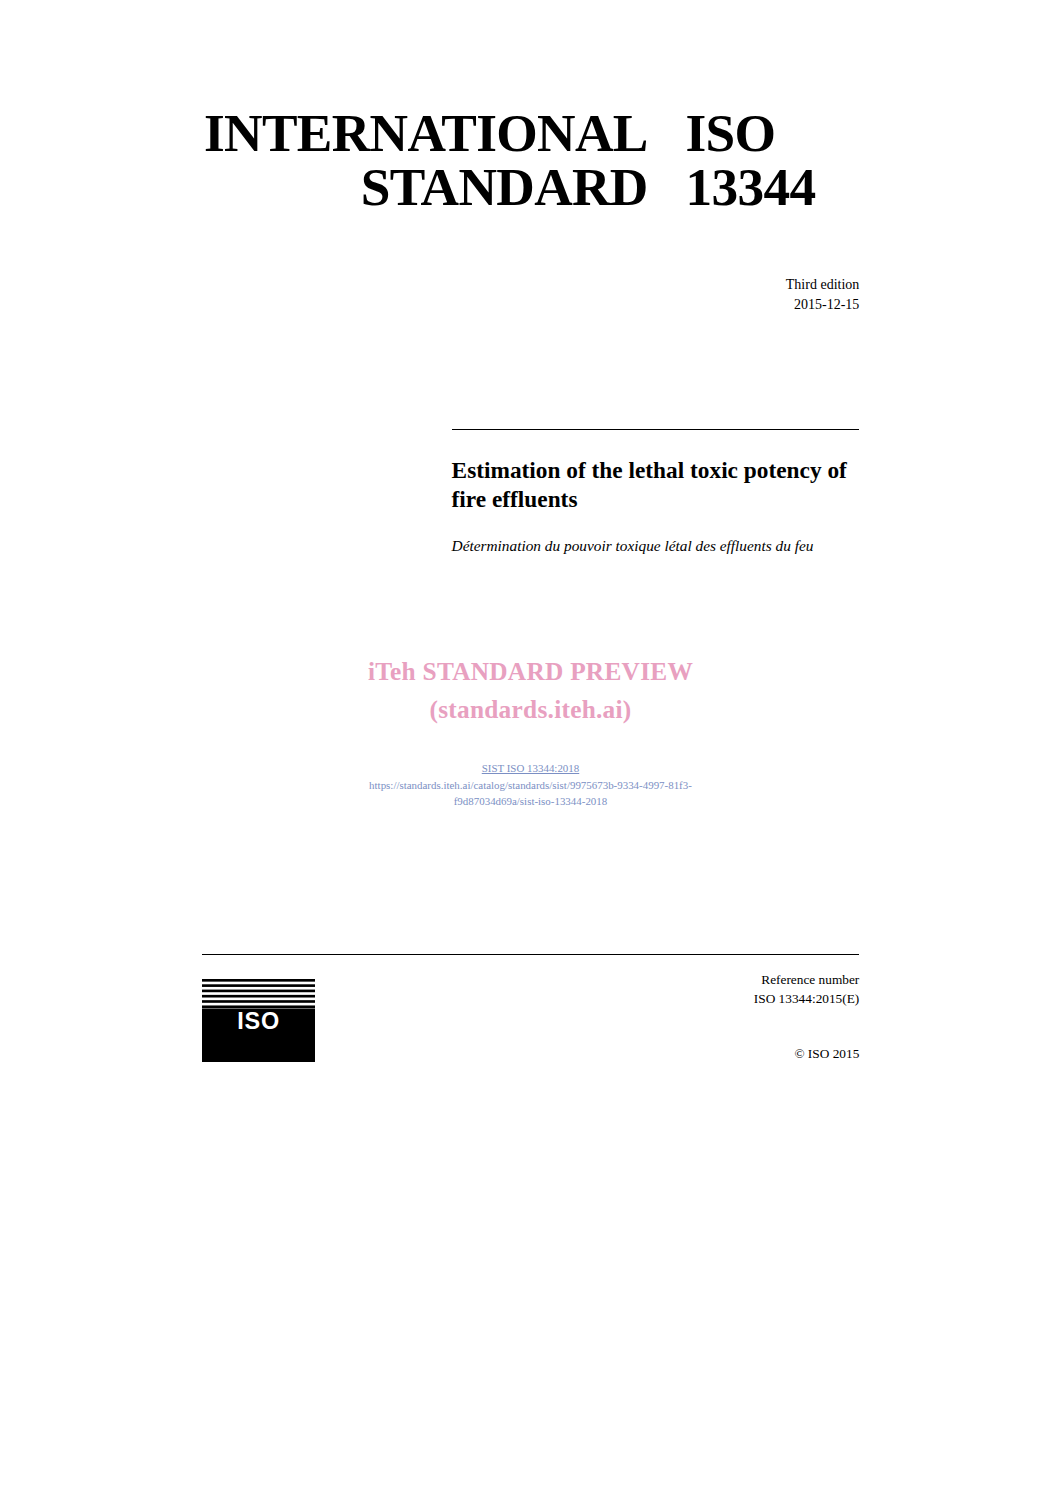INTERNATIONAL
STANDARD
ISO
13344
Third edition
2015-12-15
Estimation of the lethal toxic potency of fire effluents
Détermination du pouvoir toxique létal des effluents du feu
iTeh STANDARD PREVIEW (standards.iteh.ai)
SIST ISO 13344:2018
https://standards.iteh.ai/catalog/standards/sist/9975673b-9334-4997-81f3-
f9d87034d69a/sist-iso-13344-2018
ISO
Reference number
ISO 13344:2015(E)
© ISO 2015